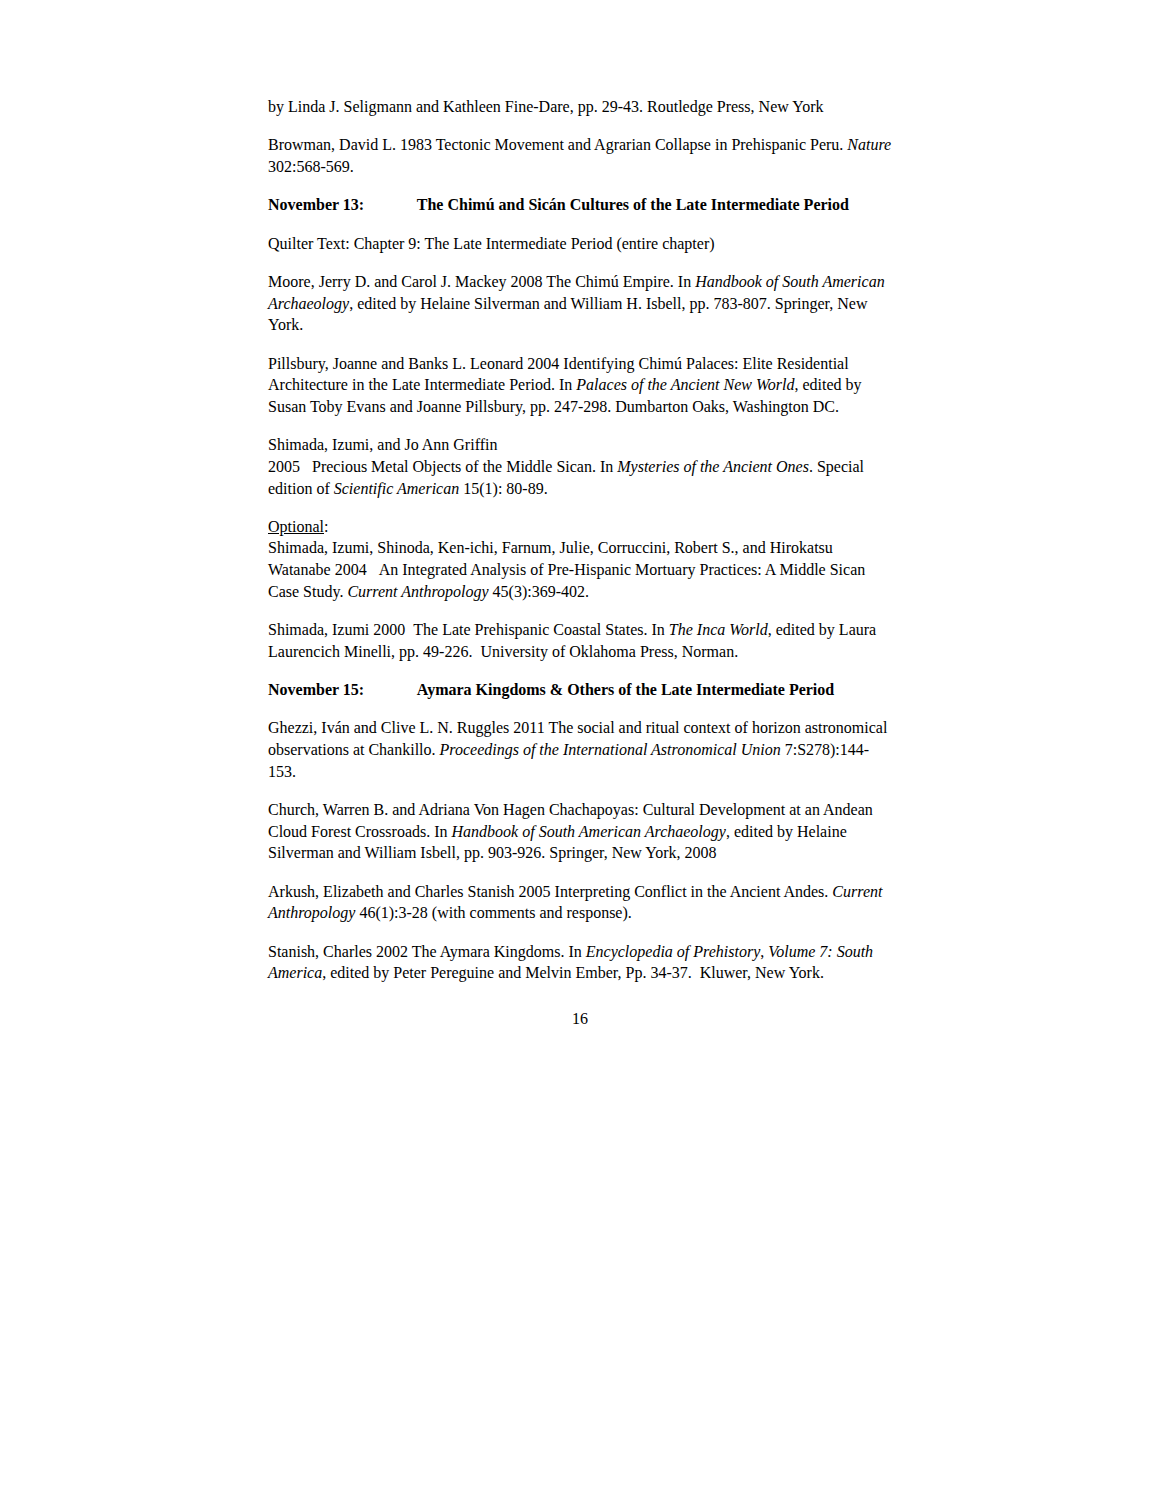by Linda J. Seligmann and Kathleen Fine-Dare, pp. 29-43. Routledge Press, New York
Browman, David L. 1983 Tectonic Movement and Agrarian Collapse in Prehispanic Peru. Nature 302:568-569.
November 13: The Chimú and Sicán Cultures of the Late Intermediate Period
Quilter Text: Chapter 9: The Late Intermediate Period (entire chapter)
Moore, Jerry D. and Carol J. Mackey 2008 The Chimú Empire. In Handbook of South American Archaeology, edited by Helaine Silverman and William H. Isbell, pp. 783-807. Springer, New York.
Pillsbury, Joanne and Banks L. Leonard 2004 Identifying Chimú Palaces: Elite Residential Architecture in the Late Intermediate Period. In Palaces of the Ancient New World, edited by Susan Toby Evans and Joanne Pillsbury, pp. 247-298. Dumbarton Oaks, Washington DC.
Shimada, Izumi, and Jo Ann Griffin
2005 Precious Metal Objects of the Middle Sican. In Mysteries of the Ancient Ones. Special edition of Scientific American 15(1): 80-89.
Optional:
Shimada, Izumi, Shinoda, Ken-ichi, Farnum, Julie, Corruccini, Robert S., and Hirokatsu Watanabe 2004 An Integrated Analysis of Pre-Hispanic Mortuary Practices: A Middle Sican Case Study. Current Anthropology 45(3):369-402.
Shimada, Izumi 2000 The Late Prehispanic Coastal States. In The Inca World, edited by Laura Laurencich Minelli, pp. 49-226. University of Oklahoma Press, Norman.
November 15: Aymara Kingdoms & Others of the Late Intermediate Period
Ghezzi, Iván and Clive L. N. Ruggles 2011 The social and ritual context of horizon astronomical observations at Chankillo. Proceedings of the International Astronomical Union 7:S278):144-153.
Church, Warren B. and Adriana Von Hagen Chachapoyas: Cultural Development at an Andean Cloud Forest Crossroads. In Handbook of South American Archaeology, edited by Helaine Silverman and William Isbell, pp. 903-926. Springer, New York, 2008
Arkush, Elizabeth and Charles Stanish 2005 Interpreting Conflict in the Ancient Andes. Current Anthropology 46(1):3-28 (with comments and response).
Stanish, Charles 2002 The Aymara Kingdoms. In Encyclopedia of Prehistory, Volume 7: South America, edited by Peter Pereguine and Melvin Ember, Pp. 34-37. Kluwer, New York.
16